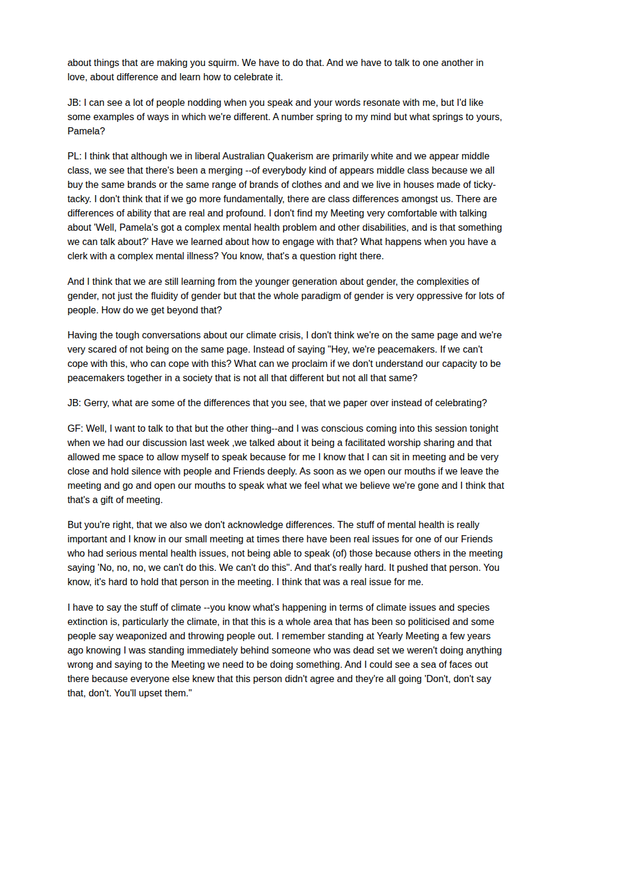about things that are making you squirm. We have to do that. And we have to talk to one another in love, about difference and learn how to celebrate it.
JB: I can see a lot of people nodding when you speak and your words resonate with me, but I'd like some examples of ways in which we're different. A number spring to my mind but what springs to yours, Pamela?
PL: I think that although we in liberal Australian Quakerism are primarily white and we appear middle class, we see that there's been a merging --of everybody kind of appears middle class because we all buy the same brands or the same range of brands of clothes and and we live in houses made of ticky-tacky. I don't think that if we go more fundamentally, there are class differences amongst us. There are differences of ability that are real and profound. I don't find my Meeting very comfortable with talking about 'Well, Pamela's got a complex mental health problem and other disabilities, and is that something we can talk about?' Have we learned about how to engage with that? What happens when you have a clerk with a complex mental illness? You know, that's a question right there.
And I think that we are still learning from the younger generation about gender, the complexities of gender, not just the fluidity of gender but that the whole paradigm of gender is very oppressive for lots of people. How do we get beyond that?
Having the tough conversations about our climate crisis, I don't think we're on the same page and we're very scared of not being on the same page. Instead of saying "Hey, we're peacemakers. If we can't cope with this, who can cope with this? What can we proclaim if we don't understand our capacity to be peacemakers together in a society that is not all that different but not all that same?
JB: Gerry, what are some of the differences that you see, that we paper over instead of celebrating?
GF: Well, I want to talk to that but the other thing--and I was conscious coming into this session tonight when we had our discussion last week ,we talked about it being a facilitated worship sharing and that allowed me space to allow myself to speak because for me I know that I can sit in meeting and be very close and hold silence with people and Friends deeply. As soon as we open our mouths if we leave the meeting and go and open our mouths to speak what we feel what we believe we're gone and I think that that's a gift of meeting.
But you're right, that we also we don't acknowledge differences. The stuff of mental health is really important and I know in our small meeting at times there have been real issues for one of our Friends who had serious mental health issues, not being able to speak (of) those because others in the meeting saying 'No, no, no, we can't do this. We can't do this". And that's really hard. It pushed that person. You know, it's hard to hold that person in the meeting. I think that was a real issue for me.
I have to say the stuff of climate --you know what's happening in terms of climate issues and species extinction is, particularly the climate, in that this is a whole area that has been so politicised and some people say weaponized and throwing people out. I remember standing at Yearly Meeting a few years ago knowing I was standing immediately behind someone who was dead set we weren't doing anything wrong and saying to the Meeting we need to be doing something. And I could see a sea of faces out there because everyone else knew that this person didn't agree and they're all going 'Don't, don't say that, don't. You'll upset them."